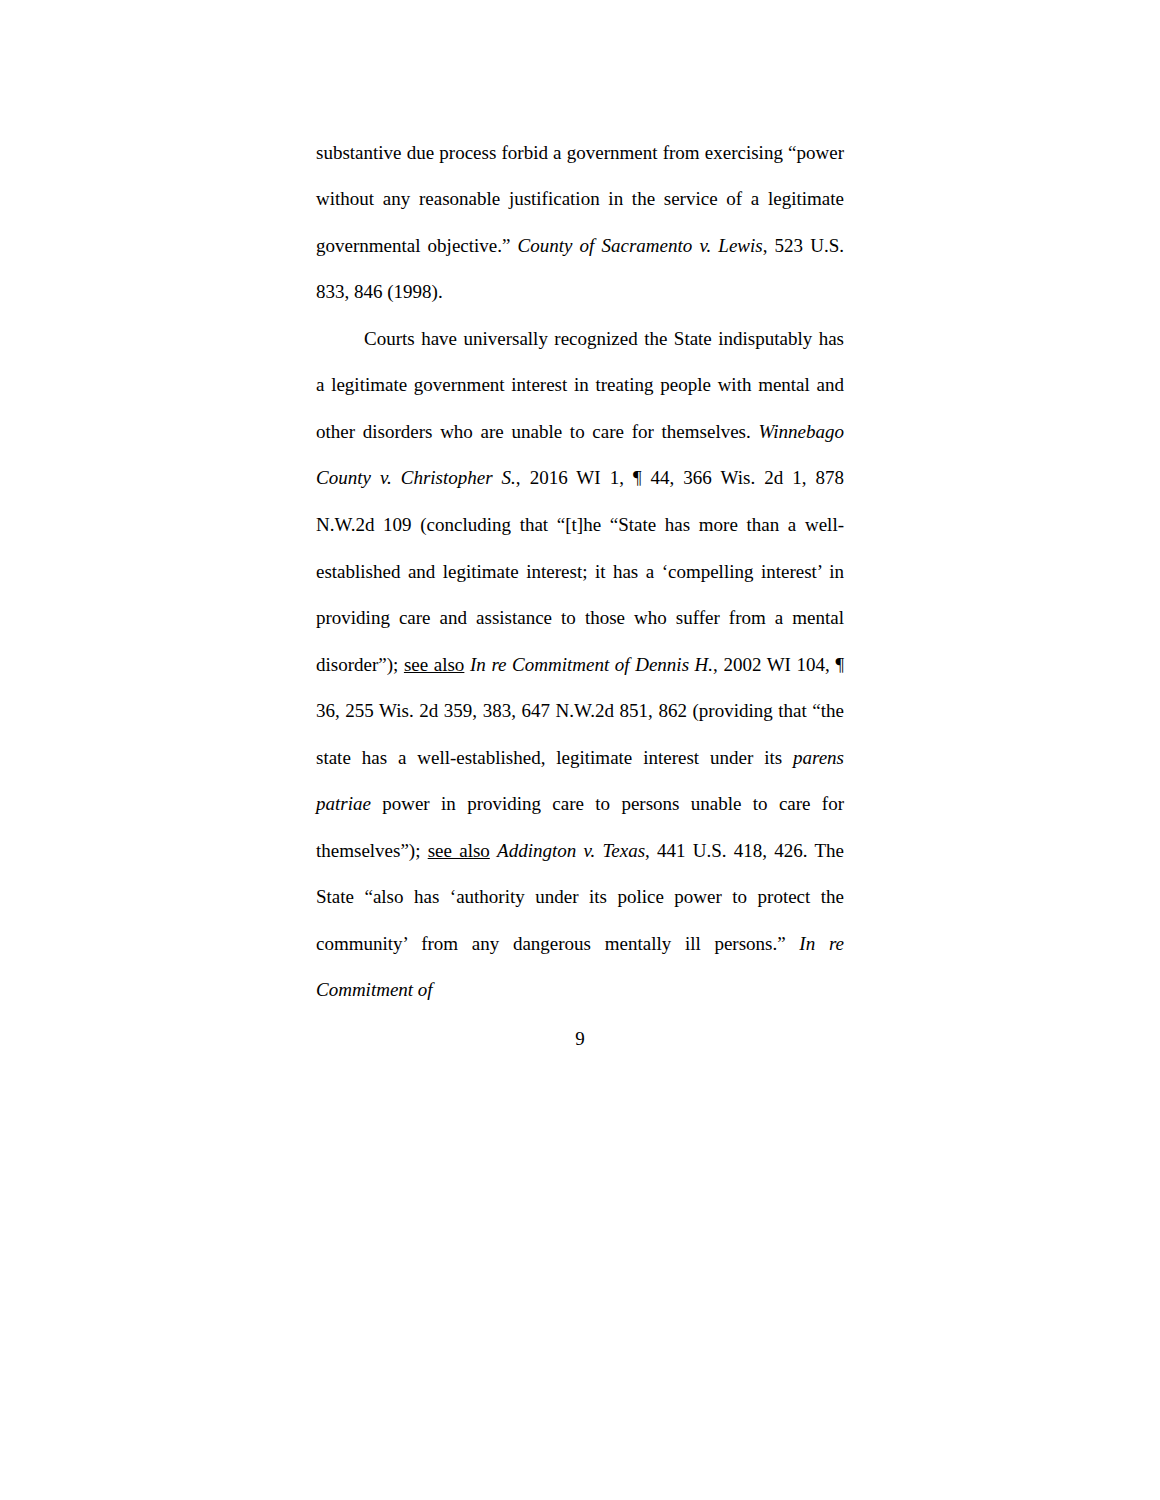substantive due process forbid a government from exercising “power without any reasonable justification in the service of a legitimate governmental objective.” County of Sacramento v. Lewis, 523 U.S. 833, 846 (1998).
Courts have universally recognized the State indisputably has a legitimate government interest in treating people with mental and other disorders who are unable to care for themselves. Winnebago County v. Christopher S., 2016 WI 1, ¶ 44, 366 Wis. 2d 1, 878 N.W.2d 109 (concluding that “[t]he “State has more than a well-established and legitimate interest; it has a ‘compelling interest’ in providing care and assistance to those who suffer from a mental disorder”); see also In re Commitment of Dennis H., 2002 WI 104, ¶ 36, 255 Wis. 2d 359, 383, 647 N.W.2d 851, 862 (providing that “the state has a well-established, legitimate interest under its parens patriae power in providing care to persons unable to care for themselves”); see also Addington v. Texas, 441 U.S. 418, 426. The State “also has ‘authority under its police power to protect the community’ from any dangerous mentally ill persons.” In re Commitment of
9